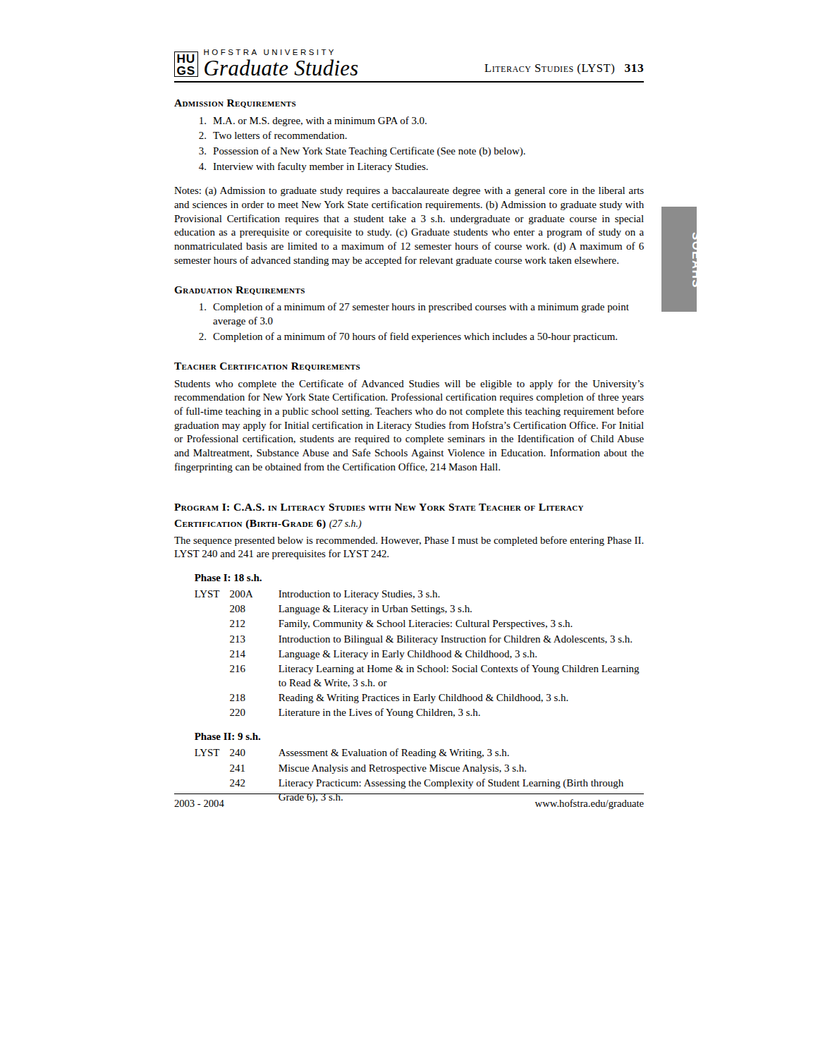HU GS
HOFSTRA UNIVERSITY Graduate Studies
Literacy Studies (LYST)313
SOEAHS
Admission Requirements
M.A. or M.S. degree, with a minimum GPA of 3.0.
Two letters of recommendation.
Possession of a New York State Teaching Certificate (See note (b) below).
Interview with faculty member in Literacy Studies.
Notes: (a) Admission to graduate study requires a baccalaureate degree with a general core in the liberal arts and sciences in order to meet New York State certification requirements. (b) Admission to graduate study with Provisional Certification requires that a student take a 3 s.h. undergraduate or graduate course in special education as a prerequisite or corequisite to study. (c) Graduate students who enter a program of study on a nonmatriculated basis are limited to a maximum of 12 semester hours of course work. (d) A maximum of 6 semester hours of advanced standing may be accepted for relevant graduate course work taken elsewhere.
Graduation Requirements
Completion of a minimum of 27 semester hours in prescribed courses with a minimum grade point average of 3.0
Completion of a minimum of 70 hours of field experiences which includes a 50-hour practicum.
Teacher Certification Requirements
Students who complete the Certificate of Advanced Studies will be eligible to apply for the University’s recommendation for New York State Certification. Professional certification requires completion of three years of full-time teaching in a public school setting. Teachers who do not complete this teaching requirement before graduation may apply for Initial certification in Literacy Studies from Hofstra’s Certification Office. For Initial or Professional certification, students are required to complete seminars in the Identification of Child Abuse and Maltreatment, Substance Abuse and Safe Schools Against Violence in Education. Information about the fingerprinting can be obtained from the Certification Office, 214 Mason Hall.
Program I: C.A.S. in Literacy Studies with New York State Teacher of Literacy Certification (Birth-Grade 6) (27 s.h.)
The sequence presented below is recommended. However, Phase I must be completed before entering Phase II. LYST 240 and 241 are prerequisites for LYST 242.
Phase I: 18 s.h.
| LYST | 200A | Introduction to Literacy Studies, 3 s.h. |
| | 208 | Language & Literacy in Urban Settings, 3 s.h. |
| | 212 | Family, Community & School Literacies: Cultural Perspectives, 3 s.h. |
| | 213 | Introduction to Bilingual & Biliteracy Instruction for Children & Adolescents, 3 s.h. |
| | 214 | Language & Literacy in Early Childhood & Childhood, 3 s.h. |
| | 216 | Literacy Learning at Home & in School: Social Contexts of Young Children Learning to Read & Write, 3 s.h. or |
| | 218 | Reading & Writing Practices in Early Childhood & Childhood, 3 s.h. |
| | 220 | Literature in the Lives of Young Children, 3 s.h. |
Phase II: 9 s.h.
| LYST | 240 | Assessment & Evaluation of Reading & Writing, 3 s.h. |
| | 241 | Miscue Analysis and Retrospective Miscue Analysis, 3 s.h. |
| | 242 | Literacy Practicum: Assessing the Complexity of Student Learning (Birth through Grade 6), 3 s.h. |
2003 - 2004 www.hofstra.edu/graduate